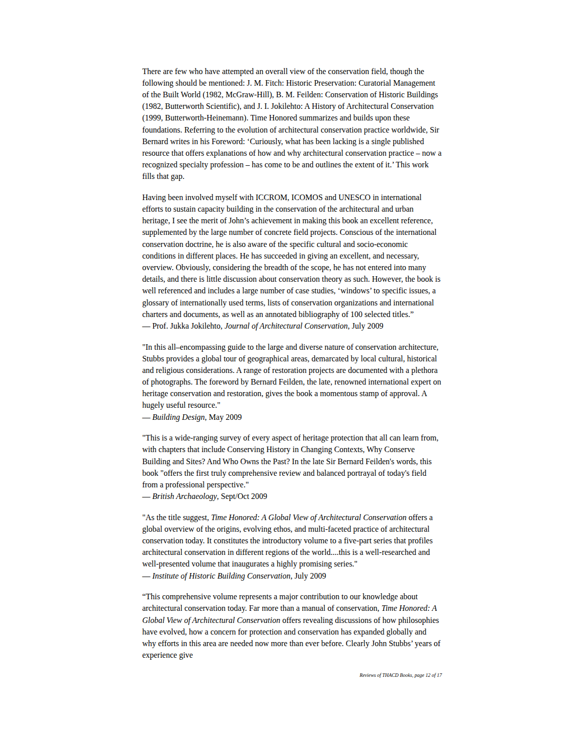There are few who have attempted an overall view of the conservation field, though the following should be mentioned: J. M. Fitch: Historic Preservation: Curatorial Management of the Built World (1982, McGraw-Hill), B. M. Feilden: Conservation of Historic Buildings (1982, Butterworth Scientific), and J. I. Jokilehto: A History of Architectural Conservation (1999, Butterworth-Heinemann). Time Honored summarizes and builds upon these foundations. Referring to the evolution of architectural conservation practice worldwide, Sir Bernard writes in his Foreword: ‘Curiously, what has been lacking is a single published resource that offers explanations of how and why architectural conservation practice – now a recognized specialty profession – has come to be and outlines the extent of it.’ This work fills that gap.
Having been involved myself with ICCROM, ICOMOS and UNESCO in international efforts to sustain capacity building in the conservation of the architectural and urban heritage, I see the merit of John’s achievement in making this book an excellent reference, supplemented by the large number of concrete field projects. Conscious of the international conservation doctrine, he is also aware of the specific cultural and socio-economic conditions in different places. He has succeeded in giving an excellent, and necessary, overview. Obviously, considering the breadth of the scope, he has not entered into many details, and there is little discussion about conservation theory as such. However, the book is well referenced and includes a large number of case studies, ‘windows’ to specific issues, a glossary of internationally used terms, lists of conservation organizations and international charters and documents, as well as an annotated bibliography of 100 selected titles.”
— Prof. Jukka Jokilehto, Journal of Architectural Conservation, July 2009
"In this all–encompassing guide to the large and diverse nature of conservation architecture, Stubbs provides a global tour of geographical areas, demarcated by local cultural, historical and religious considerations. A range of restoration projects are documented with a plethora of photographs. The foreword by Bernard Feilden, the late, renowned international expert on heritage conservation and restoration, gives the book a momentous stamp of approval. A hugely useful resource."
— Building Design, May 2009
"This is a wide-ranging survey of every aspect of heritage protection that all can learn from, with chapters that include Conserving History in Changing Contexts, Why Conserve Building and Sites? And Who Owns the Past? In the late Sir Bernard Feilden's words, this book "offers the first truly comprehensive review and balanced portrayal of today's field from a professional perspective."
— British Archaeology, Sept/Oct 2009
"As the title suggest, Time Honored: A Global View of Architectural Conservation offers a global overview of the origins, evolving ethos, and multi-faceted practice of architectural conservation today. It constitutes the introductory volume to a five-part series that profiles architectural conservation in different regions of the world....this is a well-researched and well-presented volume that inaugurates a highly promising series."
— Institute of Historic Building Conservation, July 2009
“This comprehensive volume represents a major contribution to our knowledge about architectural conservation today. Far more than a manual of conservation, Time Honored: A Global View of Architectural Conservation offers revealing discussions of how philosophies have evolved, how a concern for protection and conservation has expanded globally and why efforts in this area are needed now more than ever before. Clearly John Stubbs’ years of experience give
Reviews of THACD Books, page 12 of 17